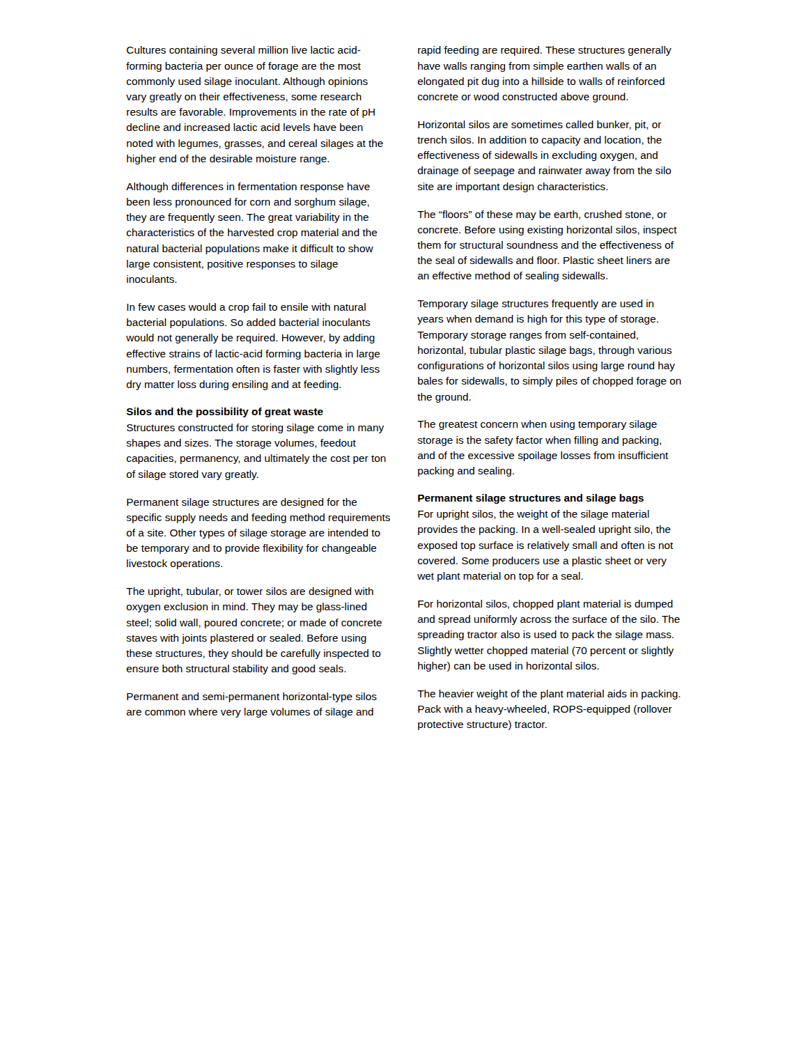Cultures containing several million live lactic acid-forming bacteria per ounce of forage are the most commonly used silage inoculant. Although opinions vary greatly on their effectiveness, some research results are favorable. Improvements in the rate of pH decline and increased lactic acid levels have been noted with legumes, grasses, and cereal silages at the higher end of the desirable moisture range.
Although differences in fermentation response have been less pronounced for corn and sorghum silage, they are frequently seen. The great variability in the characteristics of the harvested crop material and the natural bacterial populations make it difficult to show large consistent, positive responses to silage inoculants.
In few cases would a crop fail to ensile with natural bacterial populations. So added bacterial inoculants would not generally be required. However, by adding effective strains of lactic-acid forming bacteria in large numbers, fermentation often is faster with slightly less dry matter loss during ensiling and at feeding.
Silos and the possibility of great waste
Structures constructed for storing silage come in many shapes and sizes. The storage volumes, feedout capacities, permanency, and ultimately the cost per ton of silage stored vary greatly.
Permanent silage structures are designed for the specific supply needs and feeding method requirements of a site. Other types of silage storage are intended to be temporary and to provide flexibility for changeable livestock operations.
The upright, tubular, or tower silos are designed with oxygen exclusion in mind. They may be glass-lined steel; solid wall, poured concrete; or made of concrete staves with joints plastered or sealed. Before using these structures, they should be carefully inspected to ensure both structural stability and good seals.
Permanent and semi-permanent horizontal-type silos are common where very large volumes of silage and rapid feeding are required. These structures generally have walls ranging from simple earthen walls of an elongated pit dug into a hillside to walls of reinforced concrete or wood constructed above ground.
Horizontal silos are sometimes called bunker, pit, or trench silos. In addition to capacity and location, the effectiveness of sidewalls in excluding oxygen, and drainage of seepage and rainwater away from the silo site are important design characteristics.
The “floors” of these may be earth, crushed stone, or concrete. Before using existing horizontal silos, inspect them for structural soundness and the effectiveness of the seal of sidewalls and floor. Plastic sheet liners are an effective method of sealing sidewalls.
Temporary silage structures frequently are used in years when demand is high for this type of storage. Temporary storage ranges from self-contained, horizontal, tubular plastic silage bags, through various configurations of horizontal silos using large round hay bales for sidewalls, to simply piles of chopped forage on the ground.
The greatest concern when using temporary silage storage is the safety factor when filling and packing, and of the excessive spoilage losses from insufficient packing and sealing.
Permanent silage structures and silage bags
For upright silos, the weight of the silage material provides the packing. In a well-sealed upright silo, the exposed top surface is relatively small and often is not covered. Some producers use a plastic sheet or very wet plant material on top for a seal.
For horizontal silos, chopped plant material is dumped and spread uniformly across the surface of the silo. The spreading tractor also is used to pack the silage mass. Slightly wetter chopped material (70 percent or slightly higher) can be used in horizontal silos.
The heavier weight of the plant material aids in packing. Pack with a heavy-wheeled, ROPS-equipped (rollover protective structure) tractor.